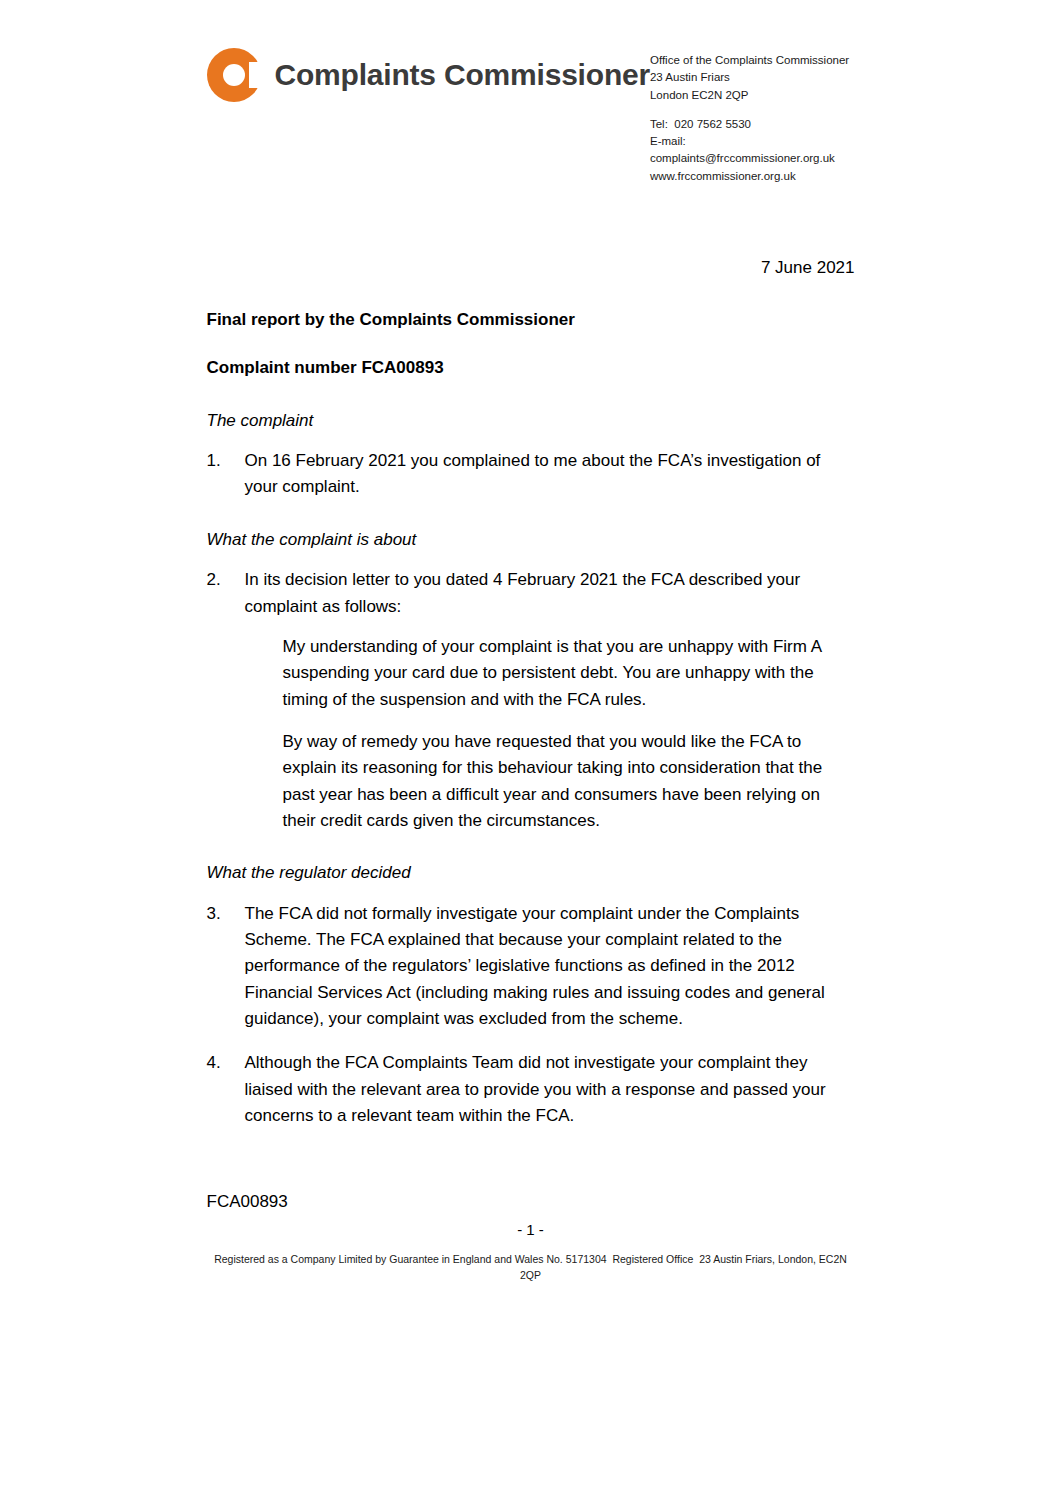Complaints Commissioner
Office of the Complaints Commissioner
23 Austin Friars
London EC2N 2QP
Tel: 020 7562 5530
E-mail: complaints@frccommissioner.org.uk
www.frccommissioner.org.uk
7 June 2021
Final report by the Complaints Commissioner
Complaint number FCA00893
The complaint
On 16 February 2021 you complained to me about the FCA’s investigation of your complaint.
What the complaint is about
In its decision letter to you dated 4 February 2021 the FCA described your complaint as follows:
My understanding of your complaint is that you are unhappy with Firm A suspending your card due to persistent debt. You are unhappy with the timing of the suspension and with the FCA rules.
By way of remedy you have requested that you would like the FCA to explain its reasoning for this behaviour taking into consideration that the past year has been a difficult year and consumers have been relying on their credit cards given the circumstances.
What the regulator decided
The FCA did not formally investigate your complaint under the Complaints Scheme. The FCA explained that because your complaint related to the performance of the regulators’ legislative functions as defined in the 2012 Financial Services Act (including making rules and issuing codes and general guidance), your complaint was excluded from the scheme.
Although the FCA Complaints Team did not investigate your complaint they liaised with the relevant area to provide you with a response and passed your concerns to a relevant team within the FCA.
FCA00893
- 1 -
Registered as a Company Limited by Guarantee in England and Wales No. 5171304 Registered Office 23 Austin Friars, London, EC2N 2QP